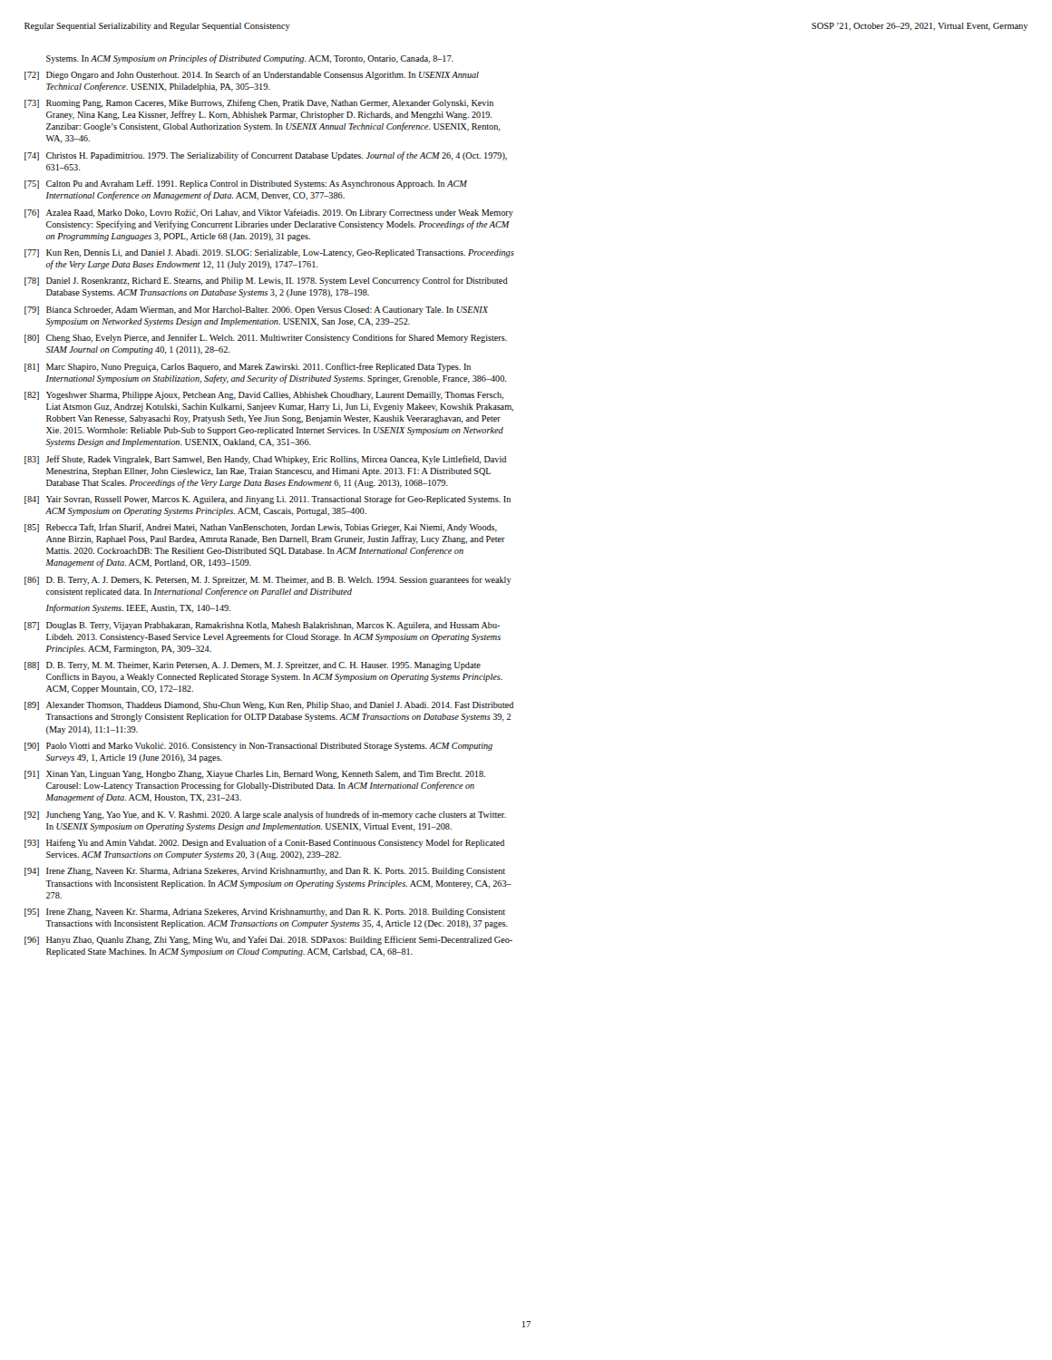Regular Sequential Serializability and Regular Sequential Consistency
SOSP ’21, October 26–29, 2021, Virtual Event, Germany
Systems. In ACM Symposium on Principles of Distributed Computing. ACM, Toronto, Ontario, Canada, 8–17.
[72] Diego Ongaro and John Ousterhout. 2014. In Search of an Understandable Consensus Algorithm. In USENIX Annual Technical Conference. USENIX, Philadelphia, PA, 305–319.
[73] Ruoming Pang, Ramon Caceres, Mike Burrows, Zhifeng Chen, Pratik Dave, Nathan Germer, Alexander Golynski, Kevin Graney, Nina Kang, Lea Kissner, Jeffrey L. Korn, Abhishek Parmar, Christopher D. Richards, and Mengzhi Wang. 2019. Zanzibar: Google’s Consistent, Global Authorization System. In USENIX Annual Technical Conference. USENIX, Renton, WA, 33–46.
[74] Christos H. Papadimitriou. 1979. The Serializability of Concurrent Database Updates. Journal of the ACM 26, 4 (Oct. 1979), 631–653.
[75] Calton Pu and Avraham Leff. 1991. Replica Control in Distributed Systems: As Asynchronous Approach. In ACM International Conference on Management of Data. ACM, Denver, CO, 377–386.
[76] Azalea Raad, Marko Doko, Lovro Rožić, Ori Lahav, and Viktor Vafeiadis. 2019. On Library Correctness under Weak Memory Consistency: Specifying and Verifying Concurrent Libraries under Declarative Consistency Models. Proceedings of the ACM on Programming Languages 3, POPL, Article 68 (Jan. 2019), 31 pages.
[77] Kun Ren, Dennis Li, and Daniel J. Abadi. 2019. SLOG: Serializable, Low-Latency, Geo-Replicated Transactions. Proceedings of the Very Large Data Bases Endowment 12, 11 (July 2019), 1747–1761.
[78] Daniel J. Rosenkrantz, Richard E. Stearns, and Philip M. Lewis, II. 1978. System Level Concurrency Control for Distributed Database Systems. ACM Transactions on Database Systems 3, 2 (June 1978), 178–198.
[79] Bianca Schroeder, Adam Wierman, and Mor Harchol-Balter. 2006. Open Versus Closed: A Cautionary Tale. In USENIX Symposium on Networked Systems Design and Implementation. USENIX, San Jose, CA, 239–252.
[80] Cheng Shao, Evelyn Pierce, and Jennifer L. Welch. 2011. Multiwriter Consistency Conditions for Shared Memory Registers. SIAM Journal on Computing 40, 1 (2011), 28–62.
[81] Marc Shapiro, Nuno Preguiça, Carlos Baquero, and Marek Zawirski. 2011. Conflict-free Replicated Data Types. In International Symposium on Stabilization, Safety, and Security of Distributed Systems. Springer, Grenoble, France, 386–400.
[82] Yogeshwer Sharma, Philippe Ajoux, Petchean Ang, David Callies, Abhishek Choudhary, Laurent Demailly, Thomas Fersch, Liat Atsmon Guz, Andrzej Kotulski, Sachin Kulkarni, Sanjeev Kumar, Harry Li, Jun Li, Evgeniy Makeev, Kowshik Prakasam, Robbert Van Renesse, Sabyasachi Roy, Pratyush Seth, Yee Jiun Song, Benjamin Wester, Kaushik Veeraraghavan, and Peter Xie. 2015. Wormhole: Reliable Pub-Sub to Support Geo-replicated Internet Services. In USENIX Symposium on Networked Systems Design and Implementation. USENIX, Oakland, CA, 351–366.
[83] Jeff Shute, Radek Vingralek, Bart Samwel, Ben Handy, Chad Whipkey, Eric Rollins, Mircea Oancea, Kyle Littlefield, David Menestrina, Stephan Ellner, John Cieslewicz, Ian Rae, Traian Stancescu, and Himani Apte. 2013. F1: A Distributed SQL Database That Scales. Proceedings of the Very Large Data Bases Endowment 6, 11 (Aug. 2013), 1068–1079.
[84] Yair Sovran, Russell Power, Marcos K. Aguilera, and Jinyang Li. 2011. Transactional Storage for Geo-Replicated Systems. In ACM Symposium on Operating Systems Principles. ACM, Cascais, Portugal, 385–400.
[85] Rebecca Taft, Irfan Sharif, Andrei Matei, Nathan VanBenschoten, Jordan Lewis, Tobias Grieger, Kai Niemi, Andy Woods, Anne Birzin, Raphael Poss, Paul Bardea, Amruta Ranade, Ben Darnell, Bram Gruneir, Justin Jaffray, Lucy Zhang, and Peter Mattis. 2020. CockroachDB: The Resilient Geo-Distributed SQL Database. In ACM International Conference on Management of Data. ACM, Portland, OR, 1493–1509.
[86] D. B. Terry, A. J. Demers, K. Petersen, M. J. Spreitzer, M. M. Theimer, and B. B. Welch. 1994. Session guarantees for weakly consistent replicated data. In International Conference on Parallel and Distributed
Information Systems. IEEE, Austin, TX, 140–149.
[87] Douglas B. Terry, Vijayan Prabhakaran, Ramakrishna Kotla, Mahesh Balakrishnan, Marcos K. Aguilera, and Hussam Abu-Libdeh. 2013. Consistency-Based Service Level Agreements for Cloud Storage. In ACM Symposium on Operating Systems Principles. ACM, Farmington, PA, 309–324.
[88] D. B. Terry, M. M. Theimer, Karin Petersen, A. J. Demers, M. J. Spreitzer, and C. H. Hauser. 1995. Managing Update Conflicts in Bayou, a Weakly Connected Replicated Storage System. In ACM Symposium on Operating Systems Principles. ACM, Copper Mountain, CO, 172–182.
[89] Alexander Thomson, Thaddeus Diamond, Shu-Chun Weng, Kun Ren, Philip Shao, and Daniel J. Abadi. 2014. Fast Distributed Transactions and Strongly Consistent Replication for OLTP Database Systems. ACM Transactions on Database Systems 39, 2 (May 2014), 11:1–11:39.
[90] Paolo Viotti and Marko Vukolić. 2016. Consistency in Non-Transactional Distributed Storage Systems. ACM Computing Surveys 49, 1, Article 19 (June 2016), 34 pages.
[91] Xinan Yan, Linguan Yang, Hongbo Zhang, Xiayue Charles Lin, Bernard Wong, Kenneth Salem, and Tim Brecht. 2018. Carousel: Low-Latency Transaction Processing for Globally-Distributed Data. In ACM International Conference on Management of Data. ACM, Houston, TX, 231–243.
[92] Juncheng Yang, Yao Yue, and K. V. Rashmi. 2020. A large scale analysis of hundreds of in-memory cache clusters at Twitter. In USENIX Symposium on Operating Systems Design and Implementation. USENIX, Virtual Event, 191–208.
[93] Haifeng Yu and Amin Vahdat. 2002. Design and Evaluation of a Conit-Based Continuous Consistency Model for Replicated Services. ACM Transactions on Computer Systems 20, 3 (Aug. 2002), 239–282.
[94] Irene Zhang, Naveen Kr. Sharma, Adriana Szekeres, Arvind Krishnamurthy, and Dan R. K. Ports. 2015. Building Consistent Transactions with Inconsistent Replication. In ACM Symposium on Operating Systems Principles. ACM, Monterey, CA, 263–278.
[95] Irene Zhang, Naveen Kr. Sharma, Adriana Szekeres, Arvind Krishnamurthy, and Dan R. K. Ports. 2018. Building Consistent Transactions with Inconsistent Replication. ACM Transactions on Computer Systems 35, 4, Article 12 (Dec. 2018), 37 pages.
[96] Hanyu Zhao, Quanlu Zhang, Zhi Yang, Ming Wu, and Yafei Dai. 2018. SDPaxos: Building Efficient Semi-Decentralized Geo-Replicated State Machines. In ACM Symposium on Cloud Computing. ACM, Carlsbad, CA, 68–81.
17